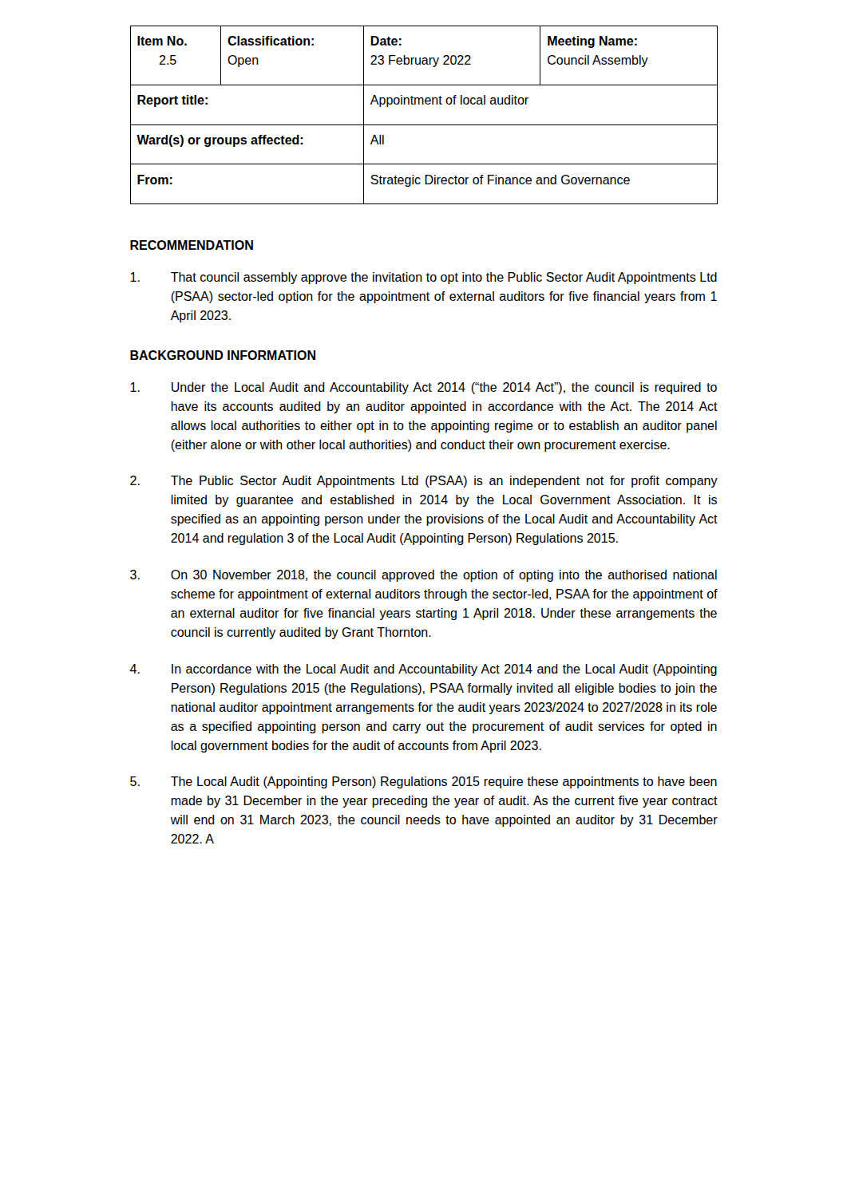| Item No. 2.5 | Classification: Open | Date: 23 February 2022 | Meeting Name: Council Assembly |
| Report title: | Appointment of local auditor |
| Ward(s) or groups affected: | All |
| From: | Strategic Director of Finance and Governance |
RECOMMENDATION
That council assembly approve the invitation to opt into the Public Sector Audit Appointments Ltd (PSAA) sector-led option for the appointment of external auditors for five financial years from 1 April 2023.
BACKGROUND INFORMATION
Under the Local Audit and Accountability Act 2014 (“the 2014 Act”), the council is required to have its accounts audited by an auditor appointed in accordance with the Act. The 2014 Act allows local authorities to either opt in to the appointing regime or to establish an auditor panel (either alone or with other local authorities) and conduct their own procurement exercise.
The Public Sector Audit Appointments Ltd (PSAA) is an independent not for profit company limited by guarantee and established in 2014 by the Local Government Association. It is specified as an appointing person under the provisions of the Local Audit and Accountability Act 2014 and regulation 3 of the Local Audit (Appointing Person) Regulations 2015.
On 30 November 2018, the council approved the option of opting into the authorised national scheme for appointment of external auditors through the sector-led, PSAA for the appointment of an external auditor for five financial years starting 1 April 2018. Under these arrangements the council is currently audited by Grant Thornton.
In accordance with the Local Audit and Accountability Act 2014 and the Local Audit (Appointing Person) Regulations 2015 (the Regulations), PSAA formally invited all eligible bodies to join the national auditor appointment arrangements for the audit years 2023/2024 to 2027/2028 in its role as a specified appointing person and carry out the procurement of audit services for opted in local government bodies for the audit of accounts from April 2023.
The Local Audit (Appointing Person) Regulations 2015 require these appointments to have been made by 31 December in the year preceding the year of audit. As the current five year contract will end on 31 March 2023, the council needs to have appointed an auditor by 31 December 2022. A